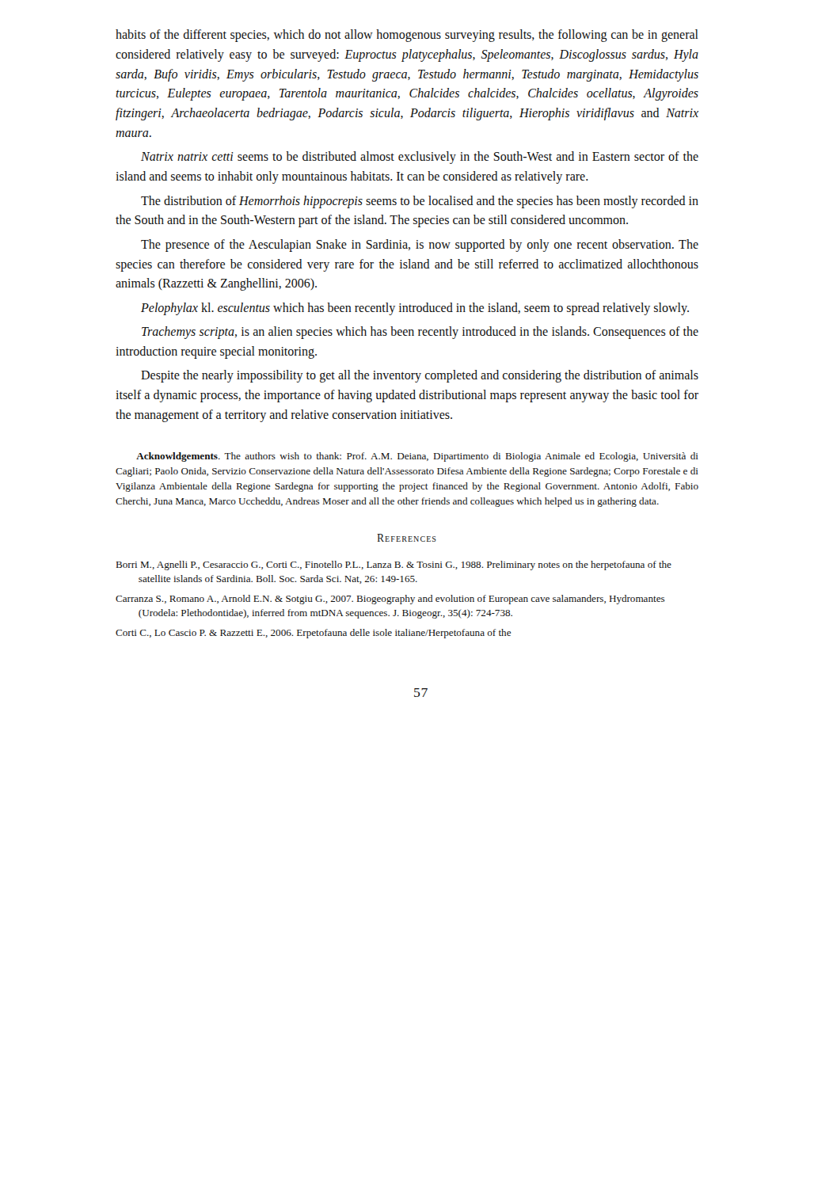habits of the different species, which do not allow homogenous surveying results, the following can be in general considered relatively easy to be surveyed: Euproctus platycephalus, Speleomantes, Discoglossus sardus, Hyla sarda, Bufo viridis, Emys orbicularis, Testudo graeca, Testudo hermanni, Testudo marginata, Hemidactylus turcicus, Euleptes europaea, Tarentola mauritanica, Chalcides chalcides, Chalcides ocellatus, Algyroides fitzingeri, Archaeolacerta bedriagae, Podarcis sicula, Podarcis tiliguerta, Hierophis viridiflavus and Natrix maura.
Natrix natrix cetti seems to be distributed almost exclusively in the South-West and in Eastern sector of the island and seems to inhabit only mountainous habitats. It can be considered as relatively rare.
The distribution of Hemorrhois hippocrepis seems to be localised and the species has been mostly recorded in the South and in the South-Western part of the island. The species can be still considered uncommon.
The presence of the Aesculapian Snake in Sardinia, is now supported by only one recent observation. The species can therefore be considered very rare for the island and be still referred to acclimatized allochthonous animals (Razzetti & Zanghellini, 2006).
Pelophylax kl. esculentus which has been recently introduced in the island, seem to spread relatively slowly.
Trachemys scripta, is an alien species which has been recently introduced in the islands. Consequences of the introduction require special monitoring.
Despite the nearly impossibility to get all the inventory completed and considering the distribution of animals itself a dynamic process, the importance of having updated distributional maps represent anyway the basic tool for the management of a territory and relative conservation initiatives.
Acknowldgements. The authors wish to thank: Prof. A.M. Deiana, Dipartimento di Biologia Animale ed Ecologia, Università di Cagliari; Paolo Onida, Servizio Conservazione della Natura dell'Assessorato Difesa Ambiente della Regione Sardegna; Corpo Forestale e di Vigilanza Ambientale della Regione Sardegna for supporting the project financed by the Regional Government. Antonio Adolfi, Fabio Cherchi, Juna Manca, Marco Uccheddu, Andreas Moser and all the other friends and colleagues which helped us in gathering data.
References
Borri M., Agnelli P., Cesaraccio G., Corti C., Finotello P.L., Lanza B. & Tosini G., 1988. Preliminary notes on the herpetofauna of the satellite islands of Sardinia. Boll. Soc. Sarda Sci. Nat, 26: 149-165.
Carranza S., Romano A., Arnold E.N. & Sotgiu G., 2007. Biogeography and evolution of European cave salamanders, Hydromantes (Urodela: Plethodontidae), inferred from mtDNA sequences. J. Biogeogr., 35(4): 724-738.
Corti C., Lo Cascio P. & Razzetti E., 2006. Erpetofauna delle isole italiane/Herpetofauna of the
57